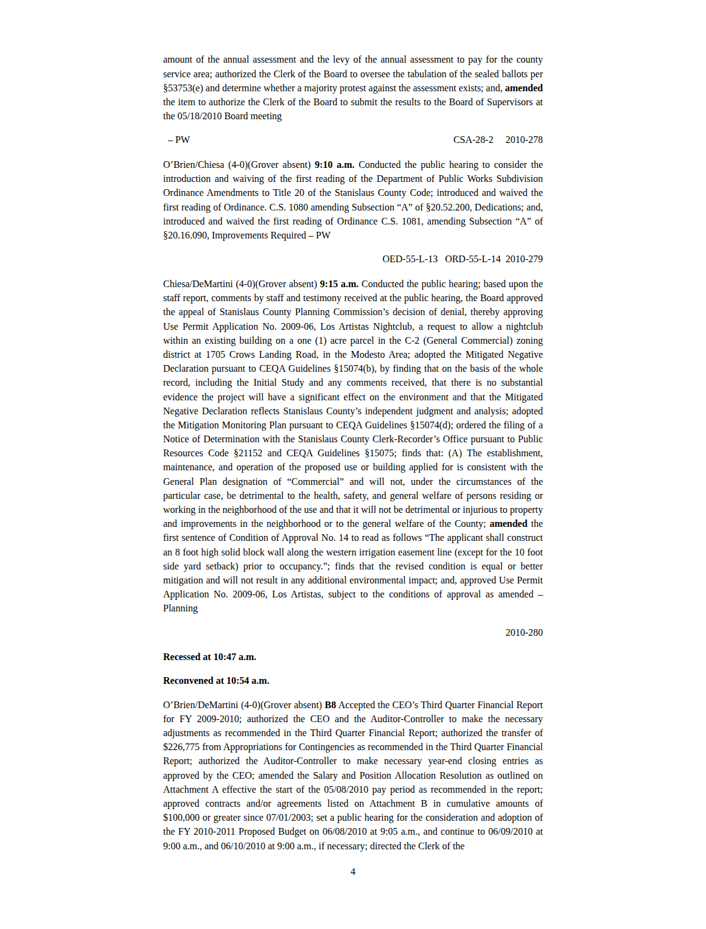amount of the annual assessment and the levy of the annual assessment to pay for the county service area; authorized the Clerk of the Board to oversee the tabulation of the sealed ballots per §53753(e) and determine whether a majority protest against the assessment exists; and, amended the item to authorize the Clerk of the Board to submit the results to the Board of Supervisors at the 05/18/2010 Board meeting
– PW CSA-28-2 2010-278
O’Brien/Chiesa (4-0)(Grover absent) 9:10 a.m. Conducted the public hearing to consider the introduction and waiving of the first reading of the Department of Public Works Subdivision Ordinance Amendments to Title 20 of the Stanislaus County Code; introduced and waived the first reading of Ordinance. C.S. 1080 amending Subsection “A” of §20.52.200, Dedications; and, introduced and waived the first reading of Ordinance C.S. 1081, amending Subsection “A” of §20.16.090, Improvements Required – PW
OED-55-L-13 ORD-55-L-14 2010-279
Chiesa/DeMartini (4-0)(Grover absent) 9:15 a.m. Conducted the public hearing; based upon the staff report, comments by staff and testimony received at the public hearing, the Board approved the appeal of Stanislaus County Planning Commission’s decision of denial, thereby approving Use Permit Application No. 2009-06, Los Artistas Nightclub, a request to allow a nightclub within an existing building on a one (1) acre parcel in the C-2 (General Commercial) zoning district at 1705 Crows Landing Road, in the Modesto Area; adopted the Mitigated Negative Declaration pursuant to CEQA Guidelines §15074(b), by finding that on the basis of the whole record, including the Initial Study and any comments received, that there is no substantial evidence the project will have a significant effect on the environment and that the Mitigated Negative Declaration reflects Stanislaus County’s independent judgment and analysis; adopted the Mitigation Monitoring Plan pursuant to CEQA Guidelines §15074(d); ordered the filing of a Notice of Determination with the Stanislaus County Clerk-Recorder’s Office pursuant to Public Resources Code §21152 and CEQA Guidelines §15075; finds that: (A) The establishment, maintenance, and operation of the proposed use or building applied for is consistent with the General Plan designation of “Commercial” and will not, under the circumstances of the particular case, be detrimental to the health, safety, and general welfare of persons residing or working in the neighborhood of the use and that it will not be detrimental or injurious to property and improvements in the neighborhood or to the general welfare of the County; amended the first sentence of Condition of Approval No. 14 to read as follows “The applicant shall construct an 8 foot high solid block wall along the western irrigation easement line (except for the 10 foot side yard setback) prior to occupancy.”; finds that the revised condition is equal or better mitigation and will not result in any additional environmental impact; and, approved Use Permit Application No. 2009-06, Los Artistas, subject to the conditions of approval as amended – Planning
2010-280
Recessed at 10:47 a.m.
Reconvened at 10:54 a.m.
O’Brien/DeMartini (4-0)(Grover absent) B8 Accepted the CEO’s Third Quarter Financial Report for FY 2009-2010; authorized the CEO and the Auditor-Controller to make the necessary adjustments as recommended in the Third Quarter Financial Report; authorized the transfer of $226,775 from Appropriations for Contingencies as recommended in the Third Quarter Financial Report; authorized the Auditor-Controller to make necessary year-end closing entries as approved by the CEO; amended the Salary and Position Allocation Resolution as outlined on Attachment A effective the start of the 05/08/2010 pay period as recommended in the report; approved contracts and/or agreements listed on Attachment B in cumulative amounts of $100,000 or greater since 07/01/2003; set a public hearing for the consideration and adoption of the FY 2010-2011 Proposed Budget on 06/08/2010 at 9:05 a.m., and continue to 06/09/2010 at 9:00 a.m., and 06/10/2010 at 9:00 a.m., if necessary; directed the Clerk of the
4